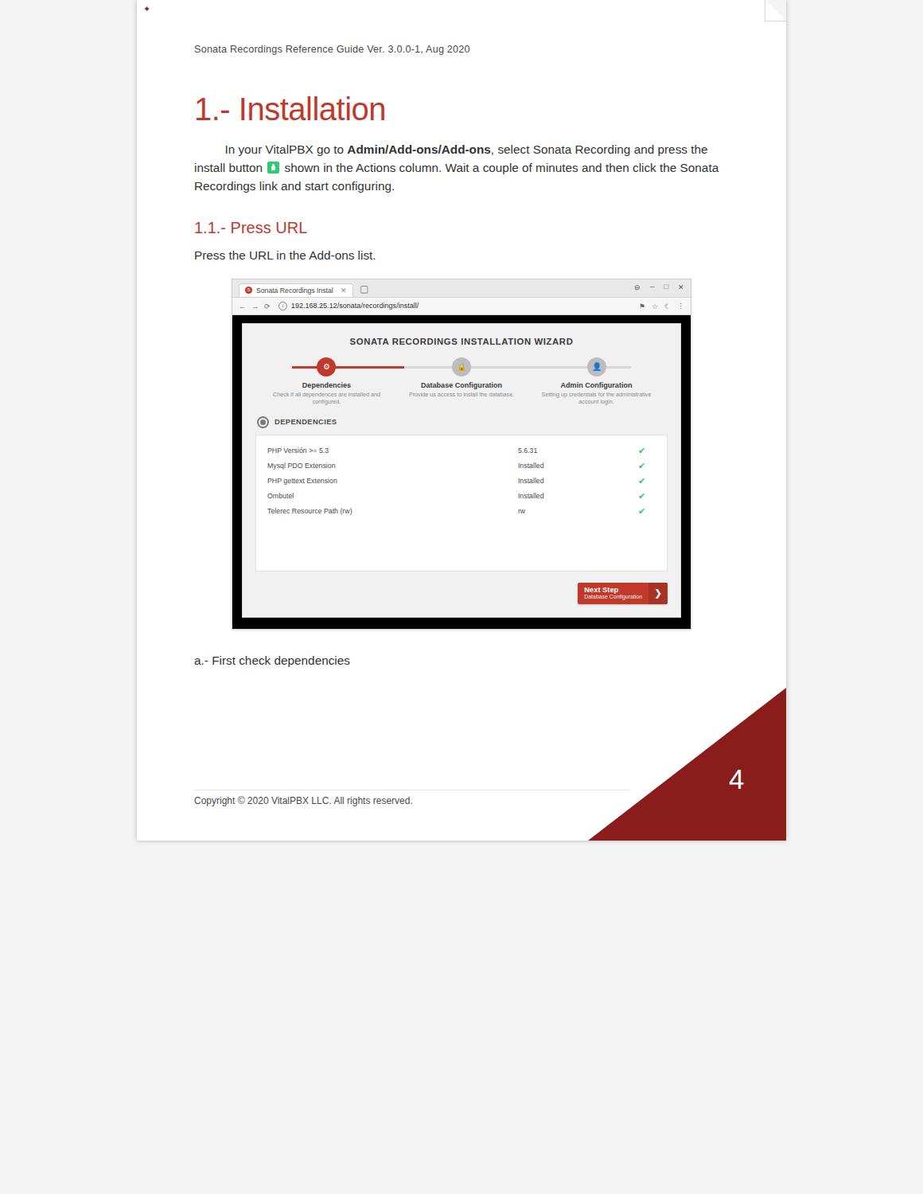✦
Sonata Recordings Reference Guide Ver. 3.0.0-1, Aug 2020
1.- Installation
In your VitalPBX go to Admin/Add-ons/Add-ons, select Sonata Recording and press the install button shown in the Actions column. Wait a couple of minutes and then click the Sonata Recordings link and start configuring.
1.1.- Press URL
Press the URL in the Add-ons list.
SSonata Recordings Instal✕
▢
⊖–□✕
← → ⟳ i192.168.25.12/sonata/recordings/install/ ⚑☆☾⋮
SONATA RECORDINGS INSTALLATION WIZARD
⚙
Dependencies
Check if all dependences are installed and configured.
🔒
Database Configuration
Provide us access to install the database.
👤
Admin Configuration
Setting up credentials for the administrative account login.
DEPENDENCIES
| PHP Versión >= 5.3 | 5.6.31 | ✔ |
| Mysql PDO Extension | Installed | ✔ |
| PHP gettext Extension | Installed | ✔ |
| Ombutel | Installed | ✔ |
| Telerec Resource Path (rw) | rw | ✔ |
Next Step Database Configuration
❯
a.- First check dependencies
Copyright © 2020 VitalPBX LLC. All rights reserved.
4